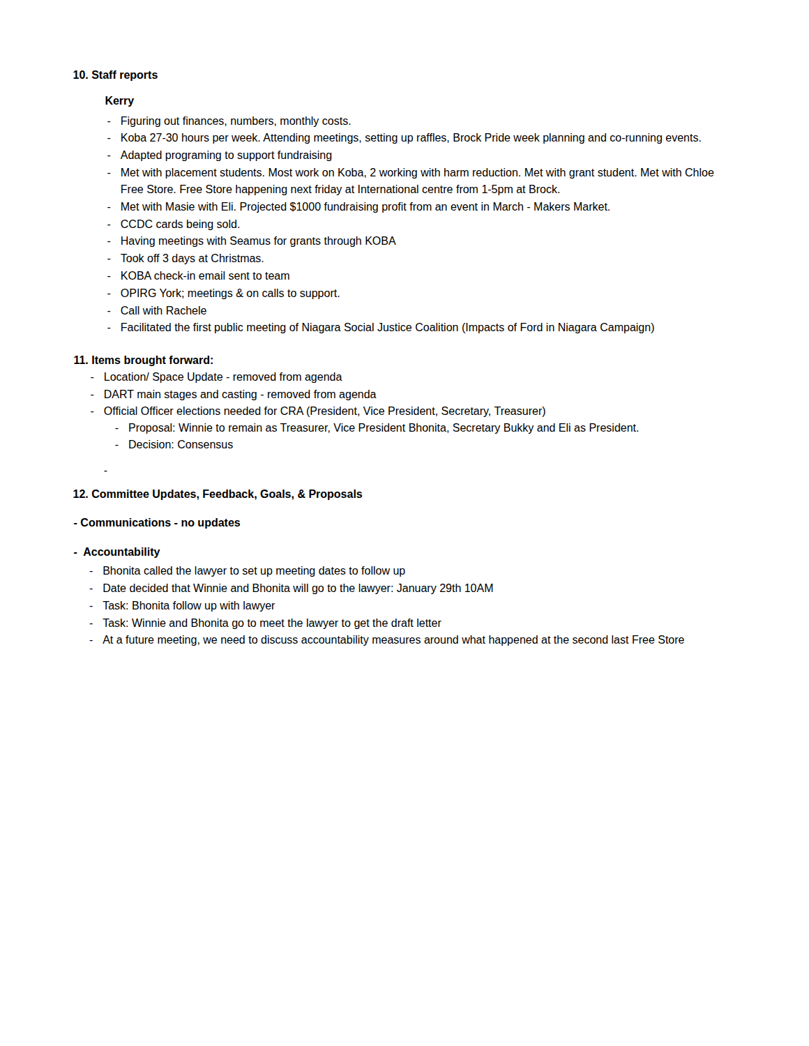Staff reports
Kerry
Figuring out finances, numbers, monthly costs.
Koba 27-30 hours per week. Attending meetings, setting up raffles, Brock Pride week planning and co-running events.
Adapted programing to support fundraising
Met with placement students. Most work on Koba, 2 working with harm reduction. Met with grant student. Met with Chloe Free Store. Free Store happening next friday at International centre from 1-5pm at Brock.
Met with Masie with Eli. Projected $1000 fundraising profit from an event in March - Makers Market.
CCDC cards being sold.
Having meetings with Seamus for grants through KOBA
Took off 3 days at Christmas.
KOBA check-in email sent to team
OPIRG York; meetings & on calls to support.
Call with Rachele
Facilitated the first public meeting of Niagara Social Justice Coalition (Impacts of Ford in Niagara Campaign)
Items brought forward:
Location/ Space Update - removed from agenda
DART main stages and casting - removed from agenda
Official Officer elections needed for CRA (President, Vice President, Secretary, Treasurer)
Proposal: Winnie to remain as Treasurer, Vice President Bhonita, Secretary Bukky and Eli as President.
Decision: Consensus
-
Committee Updates, Feedback, Goals, & Proposals
- Communications - no updates
- Accountability
Bhonita called the lawyer to set up meeting dates to follow up
Date decided that Winnie and Bhonita will go to the lawyer: January 29th 10AM
Task: Bhonita follow up with lawyer
Task: Winnie and Bhonita go to meet the lawyer to get the draft letter
At a future meeting, we need to discuss accountability measures around what happened at the second last Free Store